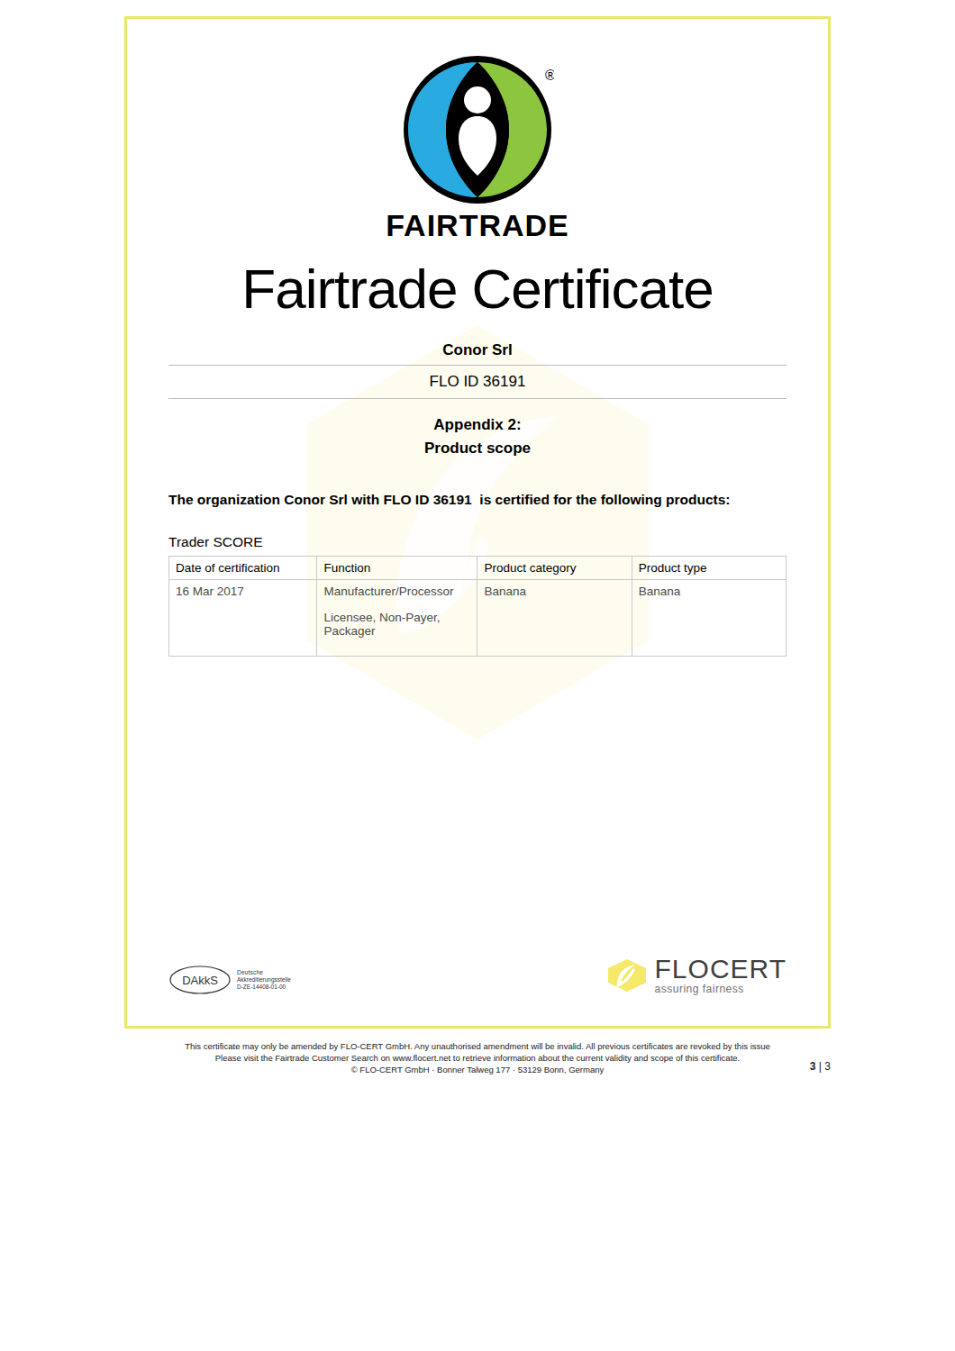®
FAIRTRADE
Fairtrade Certificate
Conor Srl
FLO ID 36191
Appendix 2:
Product scope
The organization Conor Srl with FLO ID 36191 is certified for the following products:
Trader SCORE
| Date of certification | Function | Product category | Product type |
| --- | --- | --- | --- |
| 16 Mar 2017 | Manufacturer/Processor Licensee, Non-Payer, Packager | Banana | Banana |
DAkkS
Deutsche
Akkreditierungsstelle
D-ZE-14408-01-00
FLOCERT
assuring fairness
This certificate may only be amended by FLO-CERT GmbH. Any unauthorised amendment will be invalid. All previous certificates are revoked by this issue
Please visit the Fairtrade Customer Search on www.flocert.net to retrieve information about the current validity and scope of this certificate.
© FLO-CERT GmbH · Bonner Talweg 177 · 53129 Bonn, Germany 3 | 3